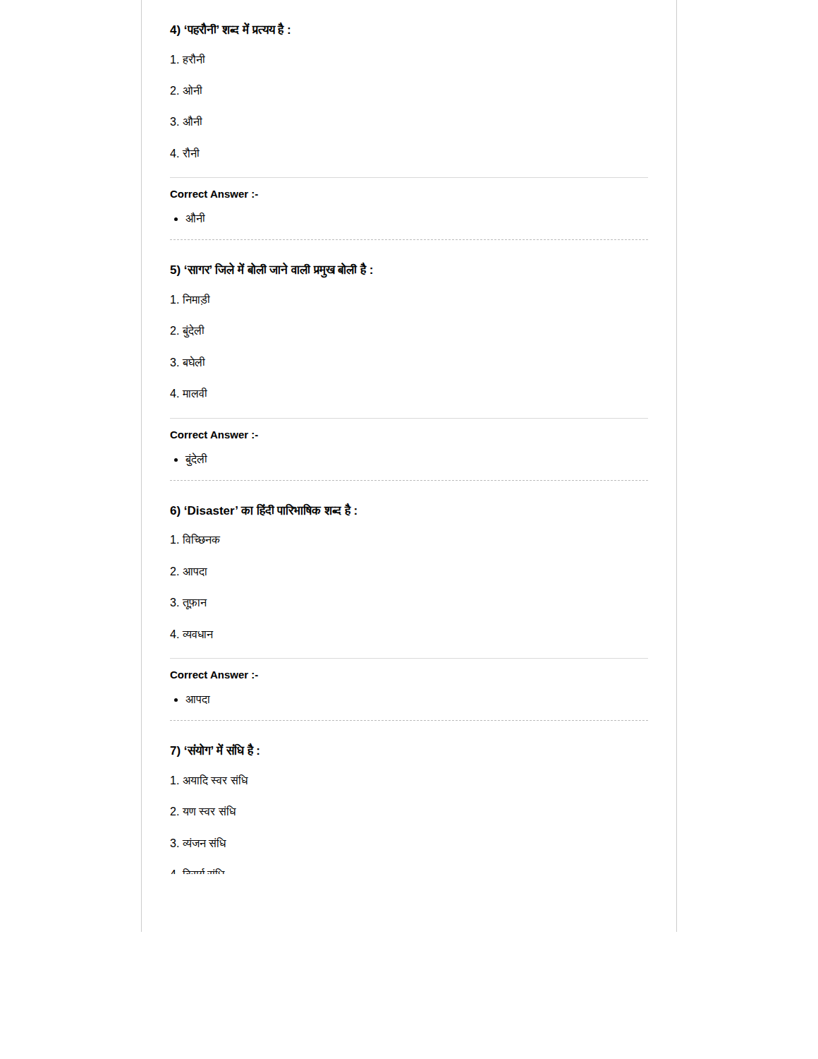4) ‘पहरौनी’ शब्द में प्रत्यय है :
1. हरौनी
2. ओनी
3. औनी
4. रौनी
Correct Answer :-
औनी
5) ‘सागर’ जिले में बोली जाने वाली प्रमुख बोली है :
1. निमाड़ी
2. बुंदेली
3. बघेली
4. मालवी
Correct Answer :-
बुंदेली
6) ‘Disaster’ का हिंदी पारिभाषिक शब्द है :
1. विच्छिनक
2. आपदा
3. तूफ़ान
4. व्यवधान
Correct Answer :-
आपदा
7) ‘संयोग’ में संधि है :
1. अयादि स्वर संधि
2. यण स्वर संधि
3. व्यंजन संधि
4. विसर्ग संधि